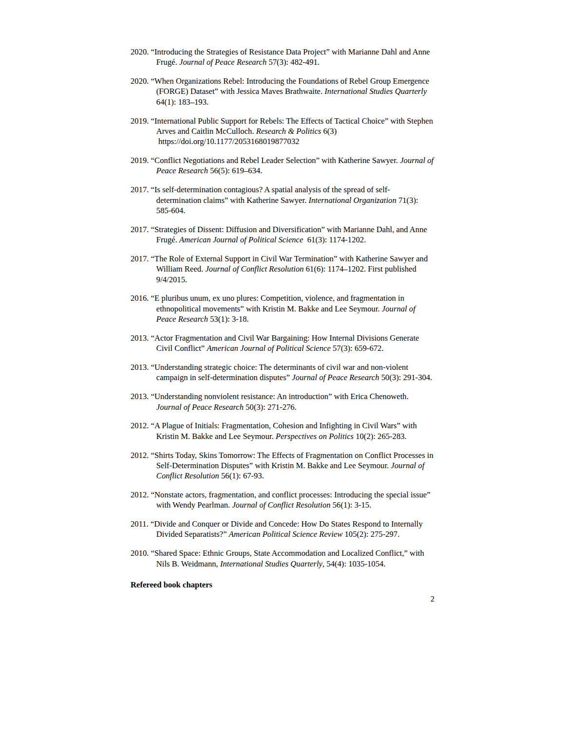2020. “Introducing the Strategies of Resistance Data Project” with Marianne Dahl and Anne Frugé. Journal of Peace Research 57(3): 482-491.
2020. “When Organizations Rebel: Introducing the Foundations of Rebel Group Emergence (FORGE) Dataset” with Jessica Maves Brathwaite. International Studies Quarterly 64(1): 183–193.
2019. “International Public Support for Rebels: The Effects of Tactical Choice” with Stephen Arves and Caitlin McCulloch. Research & Politics 6(3) https://doi.org/10.1177/2053168019877032
2019. “Conflict Negotiations and Rebel Leader Selection” with Katherine Sawyer. Journal of Peace Research 56(5): 619–634.
2017. “Is self-determination contagious? A spatial analysis of the spread of self-determination claims” with Katherine Sawyer. International Organization 71(3): 585-604.
2017. “Strategies of Dissent: Diffusion and Diversification” with Marianne Dahl, and Anne Frugé. American Journal of Political Science 61(3): 1174-1202.
2017. “The Role of External Support in Civil War Termination” with Katherine Sawyer and William Reed. Journal of Conflict Resolution 61(6): 1174–1202. First published 9/4/2015.
2016. “E pluribus unum, ex uno plures: Competition, violence, and fragmentation in ethnopolitical movements” with Kristin M. Bakke and Lee Seymour. Journal of Peace Research 53(1): 3-18.
2013. “Actor Fragmentation and Civil War Bargaining: How Internal Divisions Generate Civil Conflict” American Journal of Political Science 57(3): 659-672.
2013. “Understanding strategic choice: The determinants of civil war and non-violent campaign in self-determination disputes” Journal of Peace Research 50(3): 291-304.
2013. “Understanding nonviolent resistance: An introduction” with Erica Chenoweth. Journal of Peace Research 50(3): 271-276.
2012. “A Plague of Initials: Fragmentation, Cohesion and Infighting in Civil Wars” with Kristin M. Bakke and Lee Seymour. Perspectives on Politics 10(2): 265-283.
2012. “Shirts Today, Skins Tomorrow: The Effects of Fragmentation on Conflict Processes in Self-Determination Disputes” with Kristin M. Bakke and Lee Seymour. Journal of Conflict Resolution 56(1): 67-93.
2012. “Nonstate actors, fragmentation, and conflict processes: Introducing the special issue” with Wendy Pearlman. Journal of Conflict Resolution 56(1): 3-15.
2011. “Divide and Conquer or Divide and Concede: How Do States Respond to Internally Divided Separatists?” American Political Science Review 105(2): 275-297.
2010. “Shared Space: Ethnic Groups, State Accommodation and Localized Conflict,” with Nils B. Weidmann, International Studies Quarterly, 54(4): 1035-1054.
Refereed book chapters
2